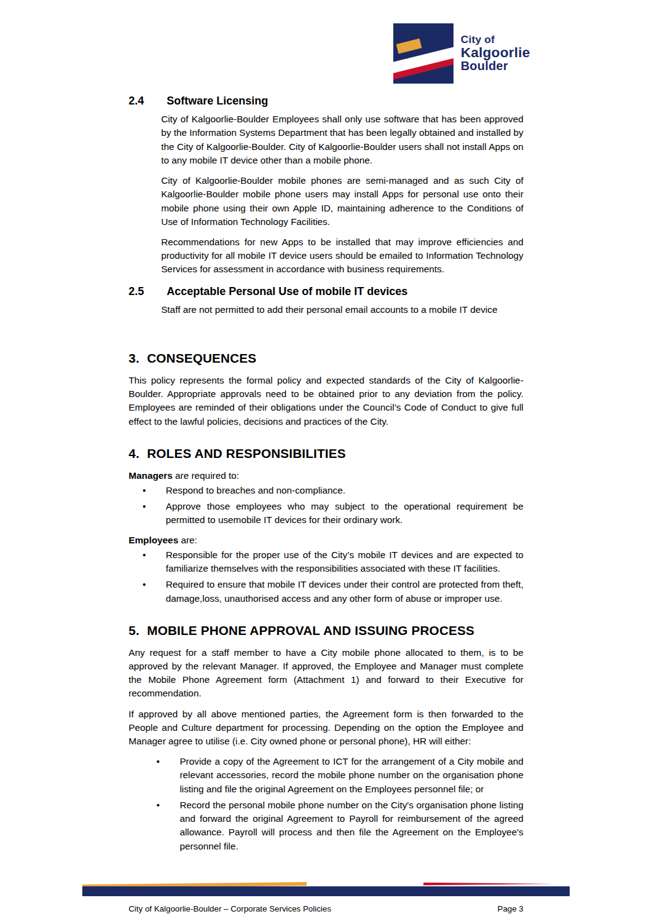City of Kalgoorlie Boulder
2.4 Software Licensing
City of Kalgoorlie-Boulder Employees shall only use software that has been approved by the Information Systems Department that has been legally obtained and installed by the City of Kalgoorlie-Boulder. City of Kalgoorlie-Boulder users shall not install Apps on to any mobile IT device other than a mobile phone.
City of Kalgoorlie-Boulder mobile phones are semi-managed and as such City of Kalgoorlie-Boulder mobile phone users may install Apps for personal use onto their mobile phone using their own Apple ID, maintaining adherence to the Conditions of Use of Information Technology Facilities.
Recommendations for new Apps to be installed that may improve efficiencies and productivity for all mobile IT device users should be emailed to Information Technology Services for assessment in accordance with business requirements.
2.5 Acceptable Personal Use of mobile IT devices
Staff are not permitted to add their personal email accounts to a mobile IT device
3. CONSEQUENCES
This policy represents the formal policy and expected standards of the City of Kalgoorlie-Boulder. Appropriate approvals need to be obtained prior to any deviation from the policy. Employees are reminded of their obligations under the Council’s Code of Conduct to give full effect to the lawful policies, decisions and practices of the City.
4. ROLES AND RESPONSIBILITIES
Managers are required to:
Respond to breaches and non-compliance.
Approve those employees who may subject to the operational requirement be permitted to usemobile IT devices for their ordinary work.
Employees are:
Responsible for the proper use of the City’s mobile IT devices and are expected to familiarize themselves with the responsibilities associated with these IT facilities.
Required to ensure that mobile IT devices under their control are protected from theft, damage,loss, unauthorised access and any other form of abuse or improper use.
5. MOBILE PHONE APPROVAL AND ISSUING PROCESS
Any request for a staff member to have a City mobile phone allocated to them, is to be approved by the relevant Manager. If approved, the Employee and Manager must complete the Mobile Phone Agreement form (Attachment 1) and forward to their Executive for recommendation.
If approved by all above mentioned parties, the Agreement form is then forwarded to the People and Culture department for processing. Depending on the option the Employee and Manager agree to utilise (i.e. City owned phone or personal phone), HR will either:
Provide a copy of the Agreement to ICT for the arrangement of a City mobile and relevant accessories, record the mobile phone number on the organisation phone listing and file the original Agreement on the Employees personnel file; or
Record the personal mobile phone number on the City's organisation phone listing and forward the original Agreement to Payroll for reimbursement of the agreed allowance. Payroll will process and then file the Agreement on the Employee's personnel file.
City of Kalgoorlie-Boulder – Corporate Services Policies Page 3